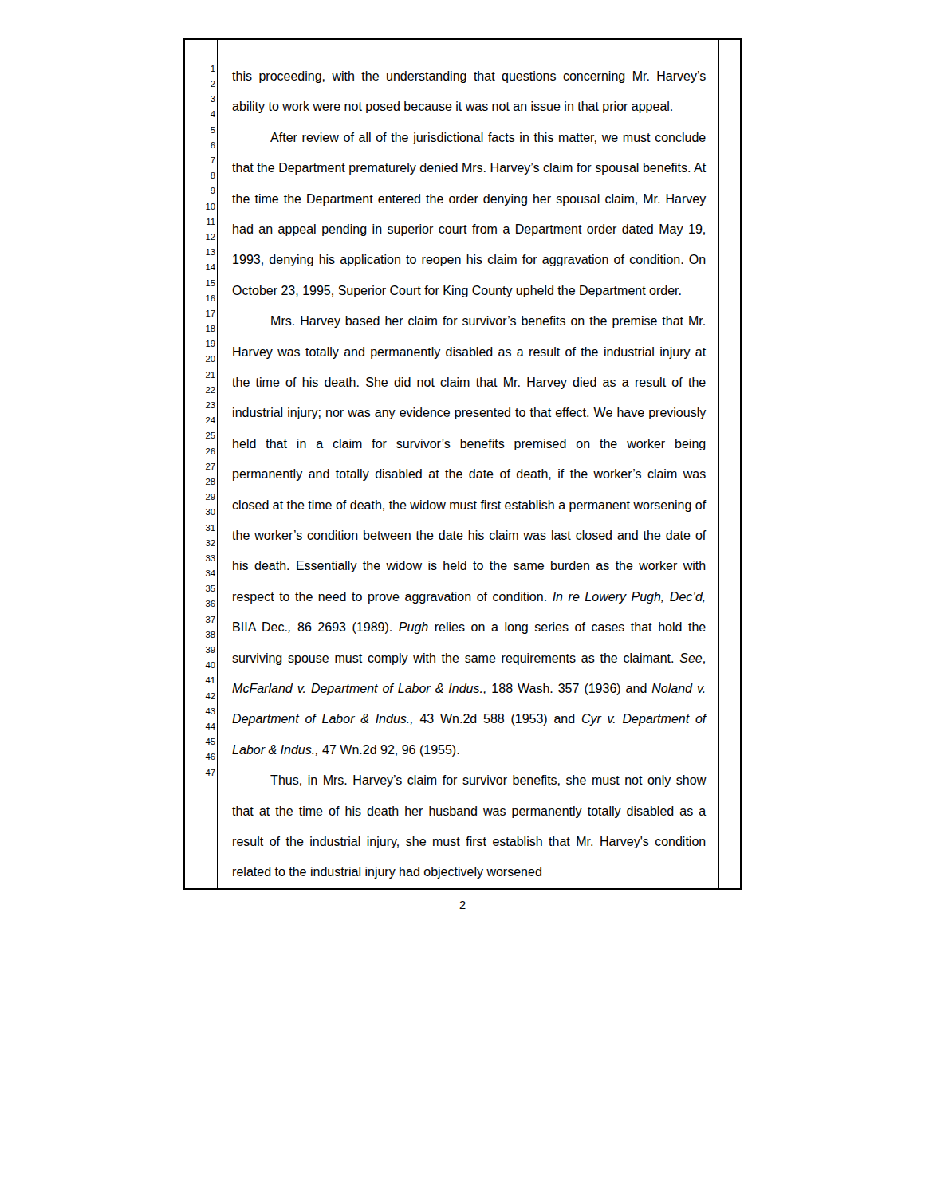1
2
3
4
5
6
7
8
9
10
11
12
13
14
15
16
17
18
19
20
21
22
23
24
25
26
27
28
29
30
31
32
33
34
35
36
37
38
39
40
41
42
43
44
45
46
47
this proceeding, with the understanding that questions concerning Mr. Harvey’s ability to work were not posed because it was not an issue in that prior appeal.
After review of all of the jurisdictional facts in this matter, we must conclude that the Department prematurely denied Mrs. Harvey’s claim for spousal benefits. At the time the Department entered the order denying her spousal claim, Mr. Harvey had an appeal pending in superior court from a Department order dated May 19, 1993, denying his application to reopen his claim for aggravation of condition. On October 23, 1995, Superior Court for King County upheld the Department order.
Mrs. Harvey based her claim for survivor’s benefits on the premise that Mr. Harvey was totally and permanently disabled as a result of the industrial injury at the time of his death. She did not claim that Mr. Harvey died as a result of the industrial injury; nor was any evidence presented to that effect. We have previously held that in a claim for survivor’s benefits premised on the worker being permanently and totally disabled at the date of death, if the worker’s claim was closed at the time of death, the widow must first establish a permanent worsening of the worker’s condition between the date his claim was last closed and the date of his death. Essentially the widow is held to the same burden as the worker with respect to the need to prove aggravation of condition. In re Lowery Pugh, Dec’d, BIIA Dec., 86 2693 (1989). Pugh relies on a long series of cases that hold the surviving spouse must comply with the same requirements as the claimant. See, McFarland v. Department of Labor & Indus., 188 Wash. 357 (1936) and Noland v. Department of Labor & Indus., 43 Wn.2d 588 (1953) and Cyr v. Department of Labor & Indus., 47 Wn.2d 92, 96 (1955).
Thus, in Mrs. Harvey’s claim for survivor benefits, she must not only show that at the time of his death her husband was permanently totally disabled as a result of the industrial injury, she must first establish that Mr. Harvey's condition related to the industrial injury had objectively worsened
2